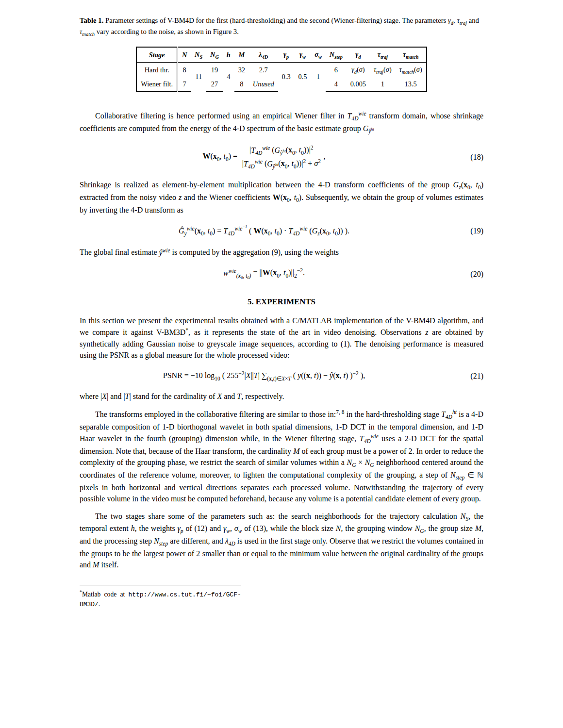Table 1. Parameter settings of V-BM4D for the first (hard-thresholding) and the second (Wiener-filtering) stage. The parameters γd, τtraj and τmatch vary according to the noise, as shown in Figure 3.
| Stage | N | N S | N G | h | M | λ 4D | γ p | γ w | σ w | N step | γ d | τ traj | τ match |
| --- | --- | --- | --- | --- | --- | --- | --- | --- | --- | --- | --- | --- | --- |
| Hard thr. | 8 | 11 | 19 | 4 | 32 | 2.7 | 0.3 | 0.5 | 1 | 6 | γ d ( σ ) | τ traj ( σ ) | τ match ( σ ) |
| Wiener filt. | 7 | 27 | 8 | Unused | 4 | 0.005 | 1 | 13.5 |
Collaborative filtering is hence performed using an empirical Wiener filter in T4Dwie transform domain, whose shrinkage coefficients are computed from the energy of the 4-D spectrum of the basic estimate group Gŷht
W(x0, t0) = |T4Dwie (Gŷht(x0, t0))|2 |T4Dwie (Gŷht(x0, t0))|2 + σ2 ,
(18)
Shrinkage is realized as element-by-element multiplication between the 4-D transform coefficients of the group Gz(x0, t0) extracted from the noisy video z and the Wiener coefficients W(x0, t0). Subsequently, we obtain the group of volumes estimates by inverting the 4-D transform as
Ĝywie(x0, t0) = T4Dwie−1 ( W(x0, t0) · T4Dwie (Gz(x0, t0)) ).
(19)
The global final estimate ŷwie is computed by the aggregation (9), using the weights
wwie(x0, t0) = ||W(x0, t0)||2−2.
(20)
5. EXPERIMENTS
In this section we present the experimental results obtained with a C/MATLAB implementation of the V-BM4D algorithm, and we compare it against V-BM3D*, as it represents the state of the art in video denoising. Observations z are obtained by synthetically adding Gaussian noise to greyscale image sequences, according to (1). The denoising performance is measured using the PSNR as a global measure for the whole processed video:
PSNR = −10 log10 ( 255−2|X||T| ∑(x,t)∈X×T ( y((x, t)) − ŷ(x, t) )−2 ),
(21)
where |X| and |T| stand for the cardinality of X and T, respectively.
The transforms employed in the collaborative filtering are similar to those in:7, 8 in the hard-thresholding stage T4Dht is a 4-D separable composition of 1-D biorthogonal wavelet in both spatial dimensions, 1-D DCT in the temporal dimension, and 1-D Haar wavelet in the fourth (grouping) dimension while, in the Wiener filtering stage, T4Dwie uses a 2-D DCT for the spatial dimension. Note that, because of the Haar transform, the cardinality M of each group must be a power of 2. In order to reduce the complexity of the grouping phase, we restrict the search of similar volumes within a NG × NG neighborhood centered around the coordinates of the reference volume, moreover, to lighten the computational complexity of the grouping, a step of Nstep ∈ ℕ pixels in both horizontal and vertical directions separates each processed volume. Notwithstanding the trajectory of every possible volume in the video must be computed beforehand, because any volume is a potential candidate element of every group.
The two stages share some of the parameters such as: the search neighborhoods for the trajectory calculation NS, the temporal extent h, the weights γp of (12) and γw, σw of (13), while the block size N, the grouping window NG, the group size M, and the processing step Nstep are different, and λ4D is used in the first stage only. Observe that we restrict the volumes contained in the groups to be the largest power of 2 smaller than or equal to the minimum value between the original cardinality of the groups and M itself.
*Matlab code at http://www.cs.tut.fi/~foi/GCF-BM3D/.